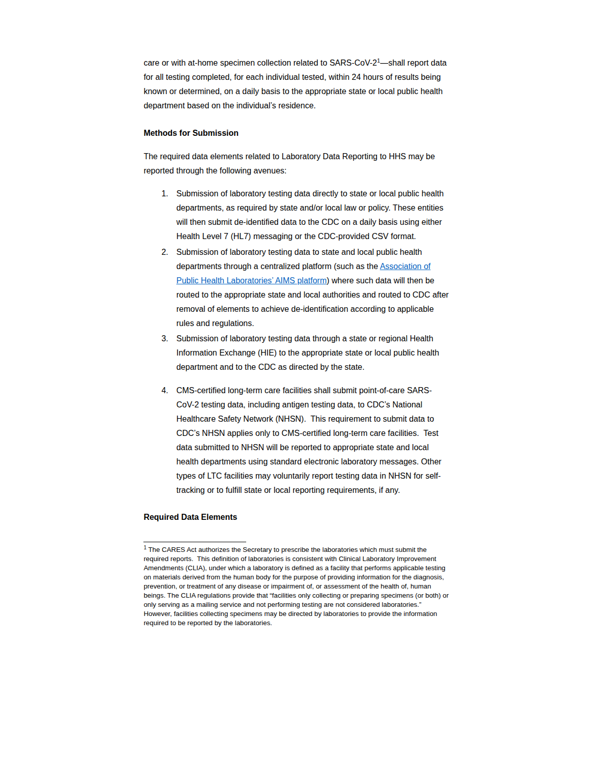care or with at-home specimen collection related to SARS-CoV-21—shall report data for all testing completed, for each individual tested, within 24 hours of results being known or determined, on a daily basis to the appropriate state or local public health department based on the individual’s residence.
Methods for Submission
The required data elements related to Laboratory Data Reporting to HHS may be reported through the following avenues:
Submission of laboratory testing data directly to state or local public health departments, as required by state and/or local law or policy. These entities will then submit de-identified data to the CDC on a daily basis using either Health Level 7 (HL7) messaging or the CDC-provided CSV format.
Submission of laboratory testing data to state and local public health departments through a centralized platform (such as the Association of Public Health Laboratories’ AIMS platform) where such data will then be routed to the appropriate state and local authorities and routed to CDC after removal of elements to achieve de-identification according to applicable rules and regulations.
Submission of laboratory testing data through a state or regional Health Information Exchange (HIE) to the appropriate state or local public health department and to the CDC as directed by the state.
CMS-certified long-term care facilities shall submit point-of-care SARS-CoV-2 testing data, including antigen testing data, to CDC’s National Healthcare Safety Network (NHSN). This requirement to submit data to CDC’s NHSN applies only to CMS-certified long-term care facilities. Test data submitted to NHSN will be reported to appropriate state and local health departments using standard electronic laboratory messages. Other types of LTC facilities may voluntarily report testing data in NHSN for self-tracking or to fulfill state or local reporting requirements, if any.
Required Data Elements
1 The CARES Act authorizes the Secretary to prescribe the laboratories which must submit the required reports. This definition of laboratories is consistent with Clinical Laboratory Improvement Amendments (CLIA), under which a laboratory is defined as a facility that performs applicable testing on materials derived from the human body for the purpose of providing information for the diagnosis, prevention, or treatment of any disease or impairment of, or assessment of the health of, human beings. The CLIA regulations provide that “facilities only collecting or preparing specimens (or both) or only serving as a mailing service and not performing testing are not considered laboratories.” However, facilities collecting specimens may be directed by laboratories to provide the information required to be reported by the laboratories.